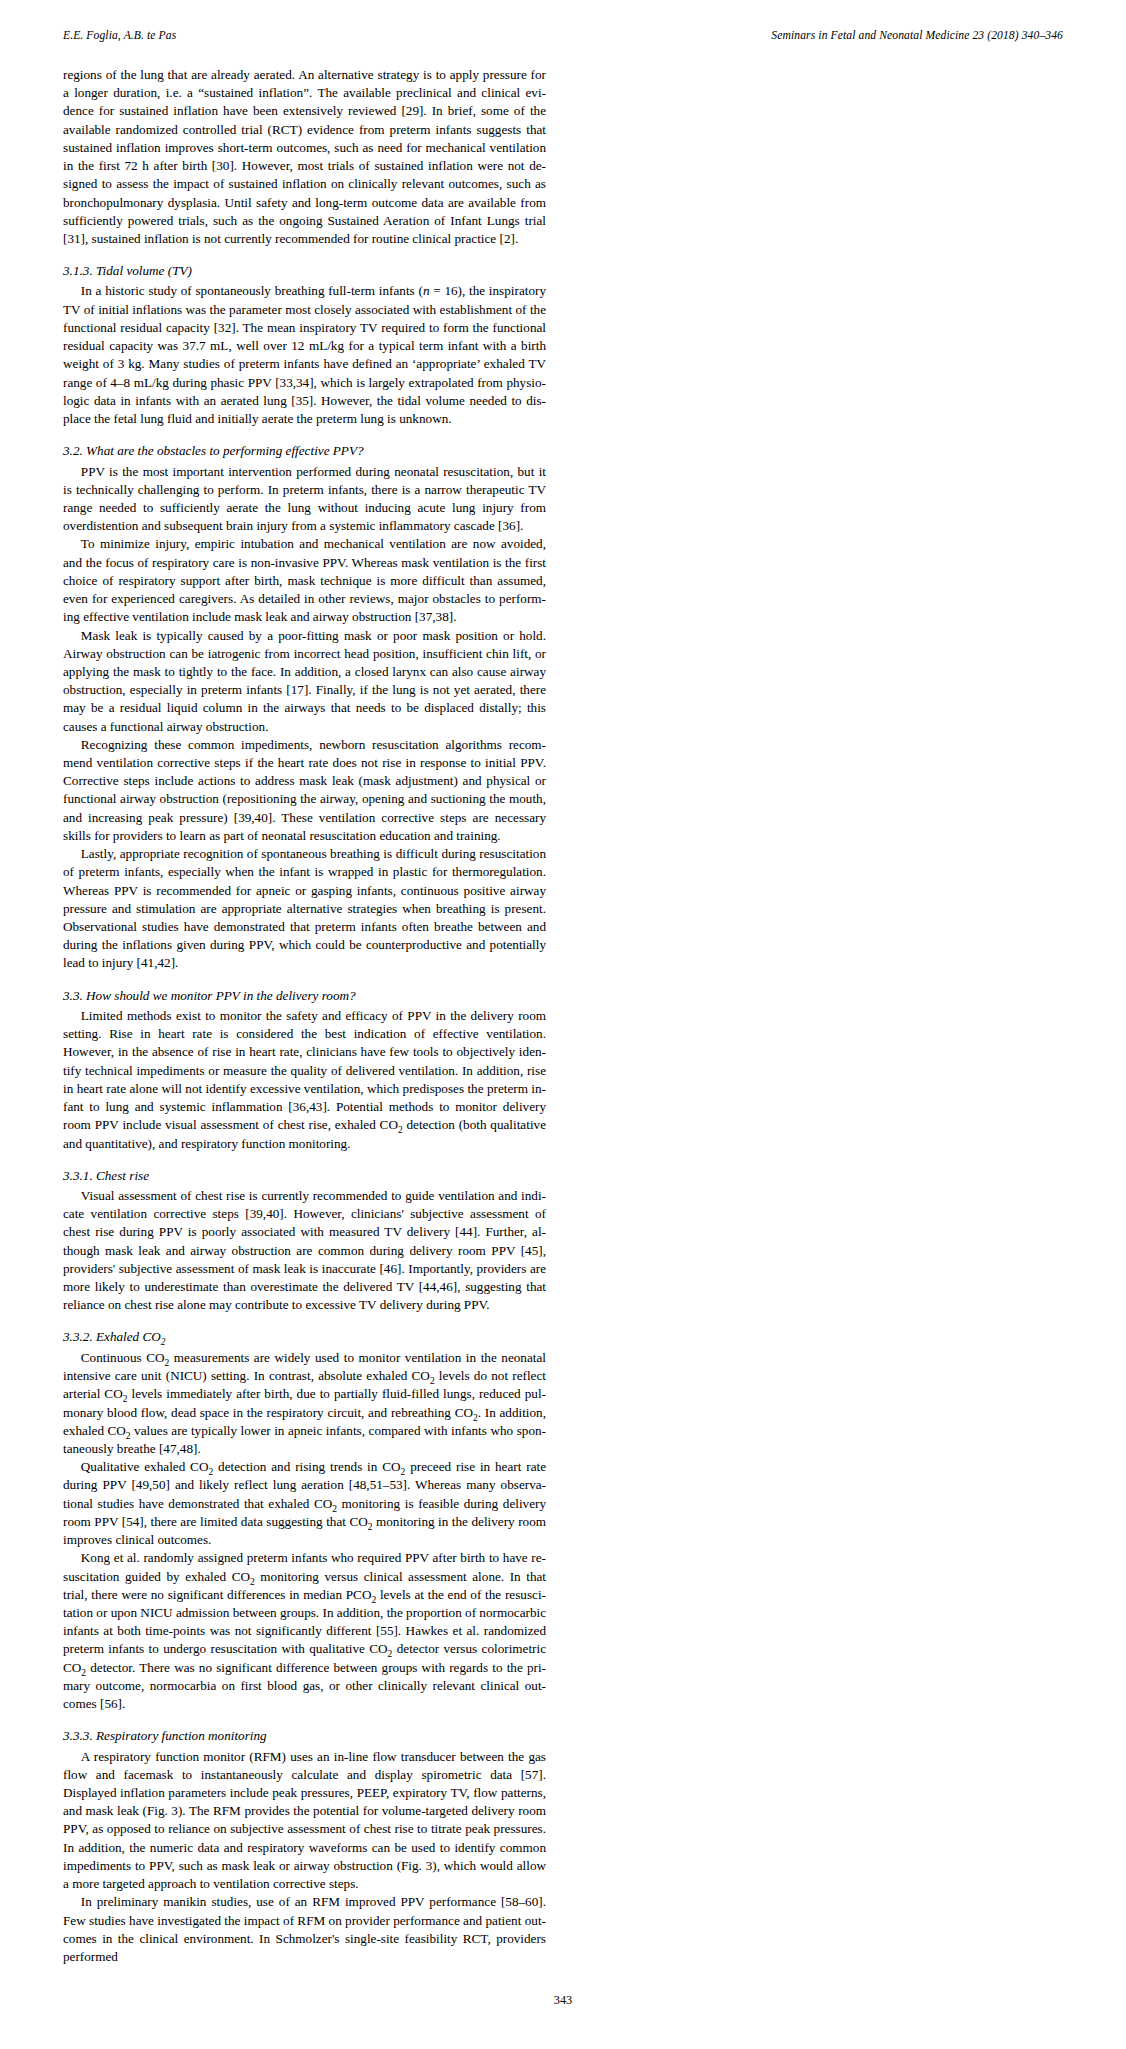E.E. Foglia, A.B. te Pas
Seminars in Fetal and Neonatal Medicine 23 (2018) 340–346
regions of the lung that are already aerated. An alternative strategy is to apply pressure for a longer duration, i.e. a “sustained inflation”. The available preclinical and clinical evidence for sustained inflation have been extensively reviewed [29]. In brief, some of the available randomized controlled trial (RCT) evidence from preterm infants suggests that sustained inflation improves short-term outcomes, such as need for mechanical ventilation in the first 72 h after birth [30]. However, most trials of sustained inflation were not designed to assess the impact of sustained inflation on clinically relevant outcomes, such as bronchopulmonary dysplasia. Until safety and long-term outcome data are available from sufficiently powered trials, such as the ongoing Sustained Aeration of Infant Lungs trial [31], sustained inflation is not currently recommended for routine clinical practice [2].
3.1.3. Tidal volume (TV)
In a historic study of spontaneously breathing full-term infants (n = 16), the inspiratory TV of initial inflations was the parameter most closely associated with establishment of the functional residual capacity [32]. The mean inspiratory TV required to form the functional residual capacity was 37.7 mL, well over 12 mL/kg for a typical term infant with a birth weight of 3 kg. Many studies of preterm infants have defined an ‘appropriate’ exhaled TV range of 4–8 mL/kg during phasic PPV [33,34], which is largely extrapolated from physiologic data in infants with an aerated lung [35]. However, the tidal volume needed to displace the fetal lung fluid and initially aerate the preterm lung is unknown.
3.2. What are the obstacles to performing effective PPV?
PPV is the most important intervention performed during neonatal resuscitation, but it is technically challenging to perform. In preterm infants, there is a narrow therapeutic TV range needed to sufficiently aerate the lung without inducing acute lung injury from overdistention and subsequent brain injury from a systemic inflammatory cascade [36].
To minimize injury, empiric intubation and mechanical ventilation are now avoided, and the focus of respiratory care is non-invasive PPV. Whereas mask ventilation is the first choice of respiratory support after birth, mask technique is more difficult than assumed, even for experienced caregivers. As detailed in other reviews, major obstacles to performing effective ventilation include mask leak and airway obstruction [37,38].
Mask leak is typically caused by a poor-fitting mask or poor mask position or hold. Airway obstruction can be iatrogenic from incorrect head position, insufficient chin lift, or applying the mask to tightly to the face. In addition, a closed larynx can also cause airway obstruction, especially in preterm infants [17]. Finally, if the lung is not yet aerated, there may be a residual liquid column in the airways that needs to be displaced distally; this causes a functional airway obstruction.
Recognizing these common impediments, newborn resuscitation algorithms recommend ventilation corrective steps if the heart rate does not rise in response to initial PPV. Corrective steps include actions to address mask leak (mask adjustment) and physical or functional airway obstruction (repositioning the airway, opening and suctioning the mouth, and increasing peak pressure) [39,40]. These ventilation corrective steps are necessary skills for providers to learn as part of neonatal resuscitation education and training.
Lastly, appropriate recognition of spontaneous breathing is difficult during resuscitation of preterm infants, especially when the infant is wrapped in plastic for thermoregulation. Whereas PPV is recommended for apneic or gasping infants, continuous positive airway pressure and stimulation are appropriate alternative strategies when breathing is present. Observational studies have demonstrated that preterm infants often breathe between and during the inflations given during PPV, which could be counterproductive and potentially lead to injury [41,42].
3.3. How should we monitor PPV in the delivery room?
Limited methods exist to monitor the safety and efficacy of PPV in the delivery room setting. Rise in heart rate is considered the best indication of effective ventilation. However, in the absence of rise in heart rate, clinicians have few tools to objectively identify technical impediments or measure the quality of delivered ventilation. In addition, rise in heart rate alone will not identify excessive ventilation, which predisposes the preterm infant to lung and systemic inflammation [36,43]. Potential methods to monitor delivery room PPV include visual assessment of chest rise, exhaled CO2 detection (both qualitative and quantitative), and respiratory function monitoring.
3.3.1. Chest rise
Visual assessment of chest rise is currently recommended to guide ventilation and indicate ventilation corrective steps [39,40]. However, clinicians' subjective assessment of chest rise during PPV is poorly associated with measured TV delivery [44]. Further, although mask leak and airway obstruction are common during delivery room PPV [45], providers' subjective assessment of mask leak is inaccurate [46]. Importantly, providers are more likely to underestimate than overestimate the delivered TV [44,46], suggesting that reliance on chest rise alone may contribute to excessive TV delivery during PPV.
3.3.2. Exhaled CO2
Continuous CO2 measurements are widely used to monitor ventilation in the neonatal intensive care unit (NICU) setting. In contrast, absolute exhaled CO2 levels do not reflect arterial CO2 levels immediately after birth, due to partially fluid-filled lungs, reduced pulmonary blood flow, dead space in the respiratory circuit, and rebreathing CO2. In addition, exhaled CO2 values are typically lower in apneic infants, compared with infants who spontaneously breathe [47,48].
Qualitative exhaled CO2 detection and rising trends in CO2 preceed rise in heart rate during PPV [49,50] and likely reflect lung aeration [48,51–53]. Whereas many observational studies have demonstrated that exhaled CO2 monitoring is feasible during delivery room PPV [54], there are limited data suggesting that CO2 monitoring in the delivery room improves clinical outcomes.
Kong et al. randomly assigned preterm infants who required PPV after birth to have resuscitation guided by exhaled CO2 monitoring versus clinical assessment alone. In that trial, there were no significant differences in median PCO2 levels at the end of the resuscitation or upon NICU admission between groups. In addition, the proportion of normocarbic infants at both time-points was not significantly different [55]. Hawkes et al. randomized preterm infants to undergo resuscitation with qualitative CO2 detector versus colorimetric CO2 detector. There was no significant difference between groups with regards to the primary outcome, normocarbia on first blood gas, or other clinically relevant clinical outcomes [56].
3.3.3. Respiratory function monitoring
A respiratory function monitor (RFM) uses an in-line flow transducer between the gas flow and facemask to instantaneously calculate and display spirometric data [57]. Displayed inflation parameters include peak pressures, PEEP, expiratory TV, flow patterns, and mask leak (Fig. 3). The RFM provides the potential for volume-targeted delivery room PPV, as opposed to reliance on subjective assessment of chest rise to titrate peak pressures. In addition, the numeric data and respiratory waveforms can be used to identify common impediments to PPV, such as mask leak or airway obstruction (Fig. 3), which would allow a more targeted approach to ventilation corrective steps.
In preliminary manikin studies, use of an RFM improved PPV performance [58–60]. Few studies have investigated the impact of RFM on provider performance and patient outcomes in the clinical environment. In Schmolzer's single-site feasibility RCT, providers performed
343